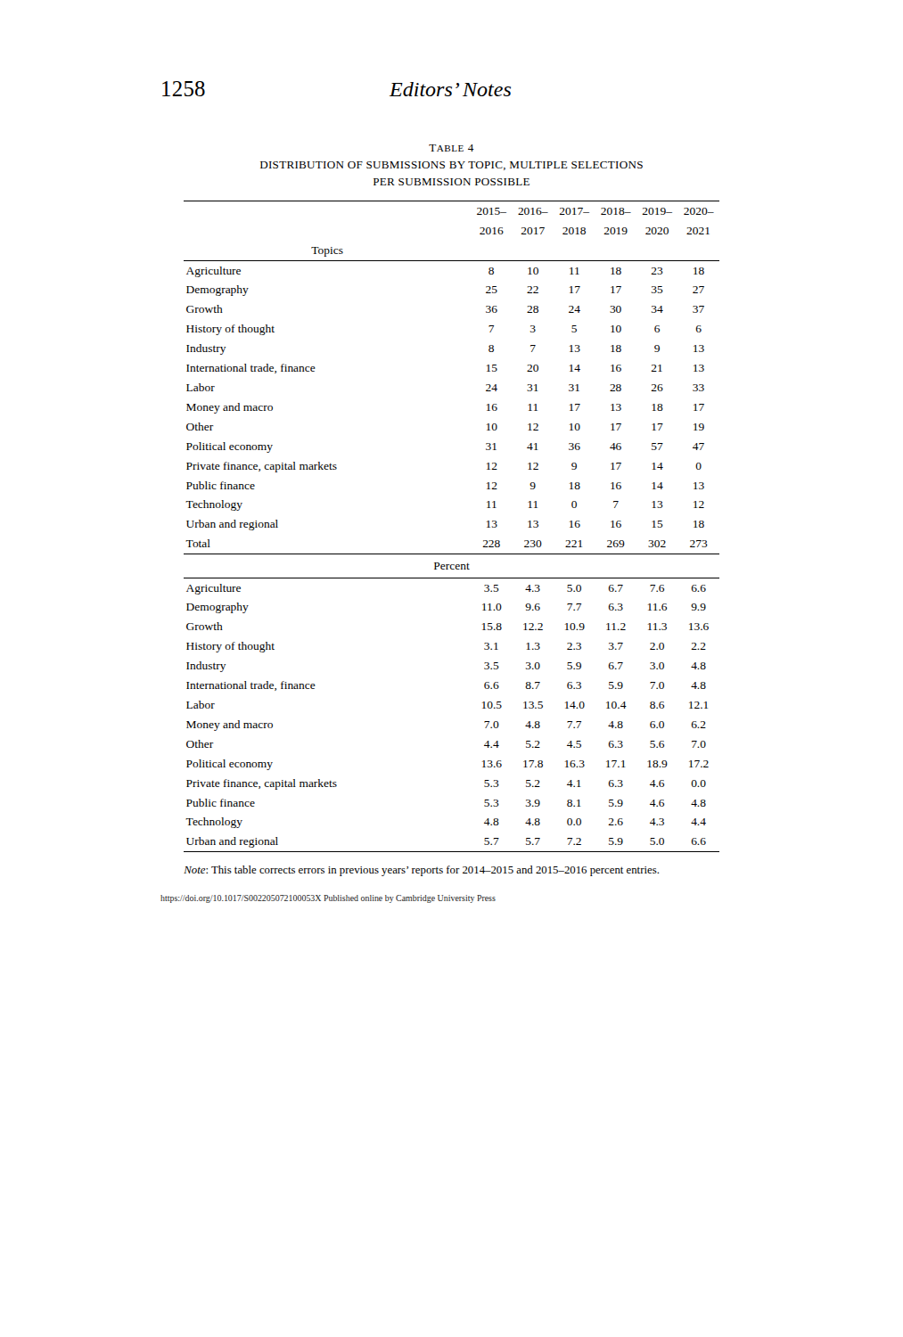1258
Editors’ Notes
TABLE 4
DISTRIBUTION OF SUBMISSIONS BY TOPIC, MULTIPLE SELECTIONS
PER SUBMISSION POSSIBLE
| | 2015– | 2016– | 2017– | 2018– | 2019– | 2020– |
| --- | --- | --- | --- | --- | --- | --- |
| 2016 | 2017 | 2018 | 2019 | 2020 | 2021 |
| Topics | | | | | | |
| Agriculture | 8 | 10 | 11 | 18 | 23 | 18 |
| Demography | 25 | 22 | 17 | 17 | 35 | 27 |
| Growth | 36 | 28 | 24 | 30 | 34 | 37 |
| History of thought | 7 | 3 | 5 | 10 | 6 | 6 |
| Industry | 8 | 7 | 13 | 18 | 9 | 13 |
| International trade, finance | 15 | 20 | 14 | 16 | 21 | 13 |
| Labor | 24 | 31 | 31 | 28 | 26 | 33 |
| Money and macro | 16 | 11 | 17 | 13 | 18 | 17 |
| Other | 10 | 12 | 10 | 17 | 17 | 19 |
| Political economy | 31 | 41 | 36 | 46 | 57 | 47 |
| Private finance, capital markets | 12 | 12 | 9 | 17 | 14 | 0 |
| Public finance | 12 | 9 | 18 | 16 | 14 | 13 |
| Technology | 11 | 11 | 0 | 7 | 13 | 12 |
| Urban and regional | 13 | 13 | 16 | 16 | 15 | 18 |
| Total | 228 | 230 | 221 | 269 | 302 | 273 |
| Percent |
| Agriculture | 3.5 | 4.3 | 5.0 | 6.7 | 7.6 | 6.6 |
| Demography | 11.0 | 9.6 | 7.7 | 6.3 | 11.6 | 9.9 |
| Growth | 15.8 | 12.2 | 10.9 | 11.2 | 11.3 | 13.6 |
| History of thought | 3.1 | 1.3 | 2.3 | 3.7 | 2.0 | 2.2 |
| Industry | 3.5 | 3.0 | 5.9 | 6.7 | 3.0 | 4.8 |
| International trade, finance | 6.6 | 8.7 | 6.3 | 5.9 | 7.0 | 4.8 |
| Labor | 10.5 | 13.5 | 14.0 | 10.4 | 8.6 | 12.1 |
| Money and macro | 7.0 | 4.8 | 7.7 | 4.8 | 6.0 | 6.2 |
| Other | 4.4 | 5.2 | 4.5 | 6.3 | 5.6 | 7.0 |
| Political economy | 13.6 | 17.8 | 16.3 | 17.1 | 18.9 | 17.2 |
| Private finance, capital markets | 5.3 | 5.2 | 4.1 | 6.3 | 4.6 | 0.0 |
| Public finance | 5.3 | 3.9 | 8.1 | 5.9 | 4.6 | 4.8 |
| Technology | 4.8 | 4.8 | 0.0 | 2.6 | 4.3 | 4.4 |
| Urban and regional | 5.7 | 5.7 | 7.2 | 5.9 | 5.0 | 6.6 |
Note: This table corrects errors in previous years’ reports for 2014–2015 and 2015–2016 percent entries.
https://doi.org/10.1017/S002205072100053X Published online by Cambridge University Press